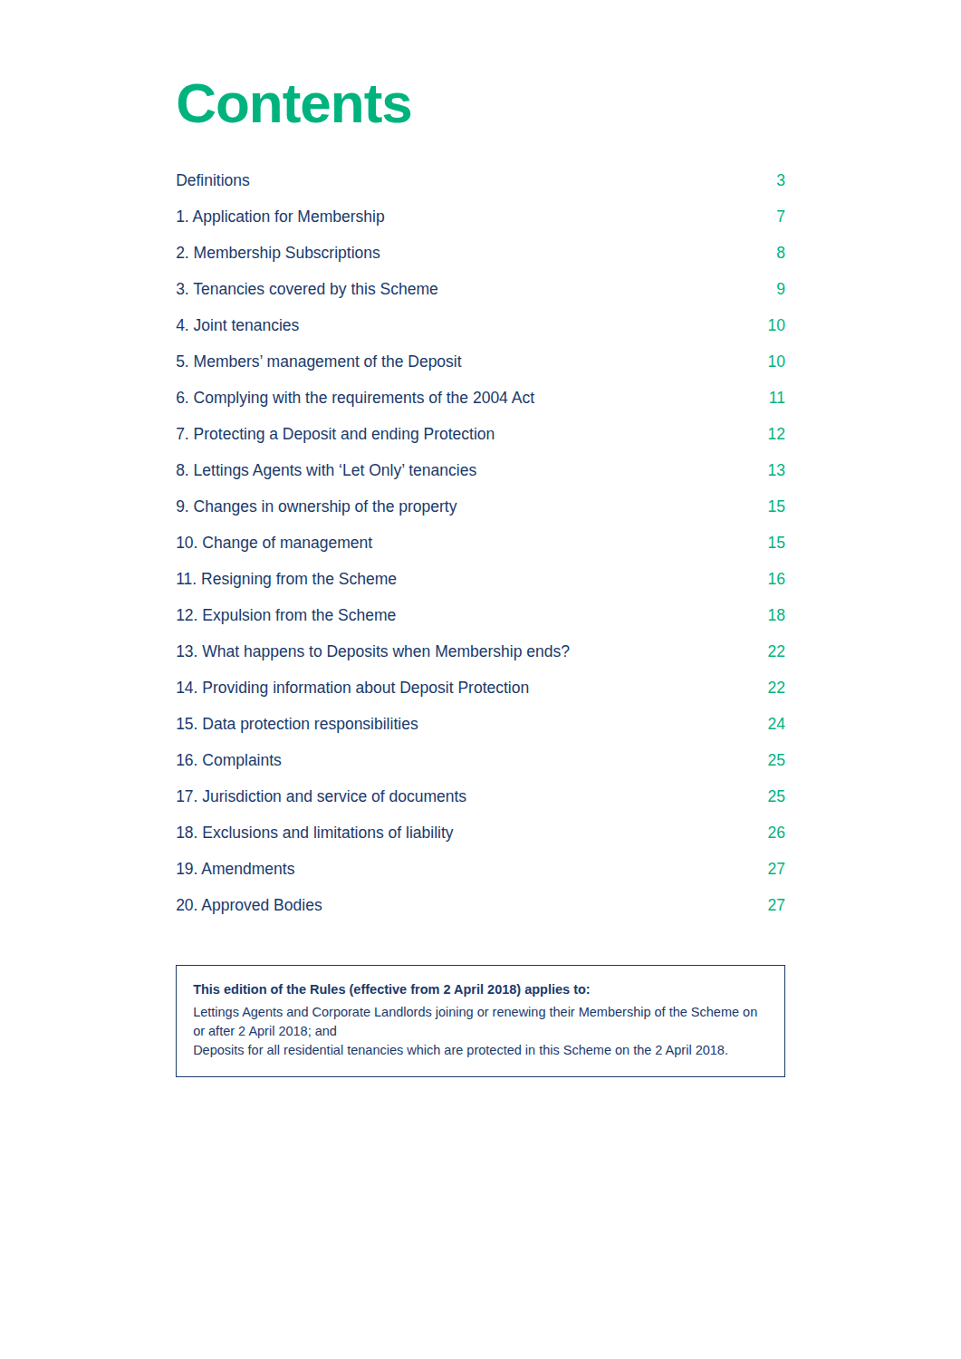Contents
| Definitions | 3 |
| 1. Application for Membership | 7 |
| 2. Membership Subscriptions | 8 |
| 3. Tenancies covered by this Scheme | 9 |
| 4. Joint tenancies | 10 |
| 5. Members’ management of the Deposit | 10 |
| 6. Complying with the requirements of the 2004 Act | 11 |
| 7. Protecting a Deposit and ending Protection | 12 |
| 8. Lettings Agents with ‘Let Only’ tenancies | 13 |
| 9. Changes in ownership of the property | 15 |
| 10. Change of management | 15 |
| 11. Resigning from the Scheme | 16 |
| 12. Expulsion from the Scheme | 18 |
| 13. What happens to Deposits when Membership ends? | 22 |
| 14. Providing information about Deposit Protection | 22 |
| 15. Data protection responsibilities | 24 |
| 16. Complaints | 25 |
| 17. Jurisdiction and service of documents | 25 |
| 18. Exclusions and limitations of liability | 26 |
| 19. Amendments | 27 |
| 20. Approved Bodies | 27 |
This edition of the Rules (effective from 2 April 2018) applies to:
Lettings Agents and Corporate Landlords joining or renewing their Membership of the Scheme on or after 2 April 2018; and
Deposits for all residential tenancies which are protected in this Scheme on the 2 April 2018.